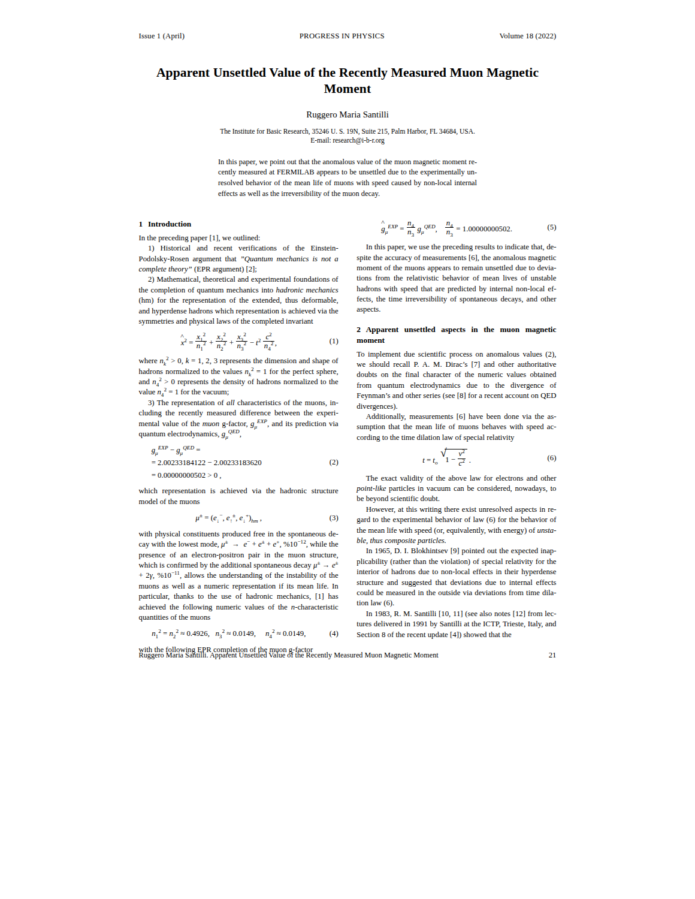Issue 1 (April)
PROGRESS IN PHYSICS
Volume 18 (2022)
Apparent Unsettled Value of the Recently Measured Muon Magnetic Moment
Ruggero Maria Santilli
The Institute for Basic Research, 35246 U. S. 19N, Suite 215, Palm Harbor, FL 34684, USA.
E-mail: research@i-b-r.org
In this paper, we point out that the anomalous value of the muon magnetic moment recently measured at FERMILAB appears to be unsettled due to the experimentally unresolved behavior of the mean life of muons with speed caused by non-local internal effects as well as the irreversibility of the muon decay.
1 Introduction
In the preceding paper [1], we outlined:
1) Historical and recent verifications of the Einstein-Podolsky-Rosen argument that ”Quantum mechanics is not a complete theory” (EPR argument) [2];
2) Mathematical, theoretical and experimental foundations of the completion of quantum mechanics into hadronic mechanics (hm) for the representation of the extended, thus deformable, and hyperdense hadrons which representation is achieved via the symmetries and physical laws of the completed invariant
x2 = x12 n12 + x22 n22 + x32 n32 − t2 c2 n42,
(1)
where nk2 > 0, k = 1, 2, 3 represents the dimension and shape of hadrons normalized to the values nk2 = 1 for the perfect sphere, and n42 > 0 represents the density of hadrons normalized to the value n42 = 1 for the vacuum;
3) The representation of all characteristics of the muons, including the recently measured difference between the experimental value of the muon g-factor, gμEXP, and its prediction via quantum electrodynamics, gμQED,
gμEXP − gμQED =
= 2.00233184122 − 2.00233183620
= 0.00000000502 > 0 ,
(2)
which representation is achieved via the hadronic structure model of the muons
μ± = (e↓−, e↑±, e↓+)hm ,
(3)
with physical constituents produced free in the spontaneous decay with the lowest mode, μ± → e− + e± + e+, %10−12, while the presence of an electron-positron pair in the muon structure, which is confirmed by the additional spontaneous decay μ± → e± + 2γ, %10−11, allows the understanding of the instability of the muons as well as a numeric representation if its mean life. In particular, thanks to the use of hadronic mechanics, [1] has achieved the following numeric values of the n-characteristic quantities of the muons
n12 = n22 ≈ 0.4926, n32 ≈ 0.0149, n42 ≈ 0.0149,
(4)
with the following EPR completion of the muon g-factor
gμEXP = n4 n3 gμQED, n4 n3 = 1.00000000502.
(5)
In this paper, we use the preceding results to indicate that, despite the accuracy of measurements [6], the anomalous magnetic moment of the muons appears to remain unsettled due to deviations from the relativistic behavior of mean lives of unstable hadrons with speed that are predicted by internal non-local effects, the time irreversibility of spontaneous decays, and other aspects.
2 Apparent unsettled aspects in the muon magnetic moment
To implement due scientific process on anomalous values (2), we should recall P. A. M. Dirac’s [7] and other authoritative doubts on the final character of the numeric values obtained from quantum electrodynamics due to the divergence of Feynman’s and other series (see [8] for a recent account on QED divergences).
Additionally, measurements [6] have been done via the assumption that the mean life of muons behaves with speed according to the time dilation law of special relativity
t = to 1 − v2 c2 .
(6)
The exact validity of the above law for electrons and other point-like particles in vacuum can be considered, nowadays, to be beyond scientific doubt.
However, at this writing there exist unresolved aspects in regard to the experimental behavior of law (6) for the behavior of the mean life with speed (or, equivalently, with energy) of unstable, thus composite particles.
In 1965, D. I. Blokhintsev [9] pointed out the expected inapplicability (rather than the violation) of special relativity for the interior of hadrons due to non-local effects in their hyperdense structure and suggested that deviations due to internal effects could be measured in the outside via deviations from time dilation law (6).
In 1983, R. M. Santilli [10, 11] (see also notes [12] from lectures delivered in 1991 by Santilli at the ICTP, Trieste, Italy, and Section 8 of the recent update [4]) showed that the
Ruggero Maria Santilli. Apparent Unsettled Value of the Recently Measured Muon Magnetic Moment
21